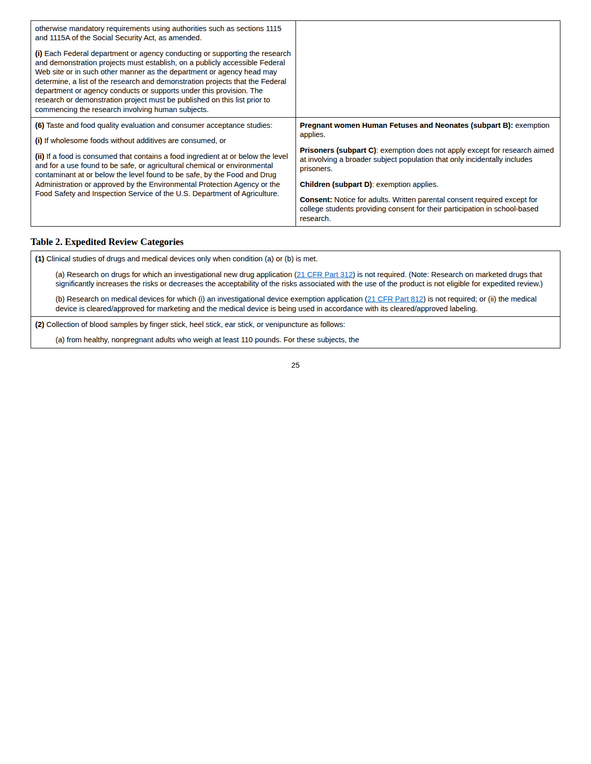| otherwise mandatory requirements using authorities such as sections 1115 and 1115A of the Social Security Act, as amended. (i) Each Federal department or agency conducting or supporting the research and demonstration projects must establish, on a publicly accessible Federal Web site or in such other manner as the department or agency head may determine, a list of the research and demonstration projects that the Federal department or agency conducts or supports under this provision. The research or demonstration project must be published on this list prior to commencing the research involving human subjects. | |
| (6) Taste and food quality evaluation and consumer acceptance studies: (i) If wholesome foods without additives are consumed, or (ii) If a food is consumed that contains a food ingredient at or below the level and for a use found to be safe, or agricultural chemical or environmental contaminant at or below the level found to be safe, by the Food and Drug Administration or approved by the Environmental Protection Agency or the Food Safety and Inspection Service of the U.S. Department of Agriculture. | Pregnant women Human Fetuses and Neonates (subpart B): exemption applies. Prisoners (subpart C) : exemption does not apply except for research aimed at involving a broader subject population that only incidentally includes prisoners. Children (subpart D) : exemption applies. Consent: Notice for adults. Written parental consent required except for college students providing consent for their participation in school-based research. |
Table 2. Expedited Review Categories
| (1) Clinical studies of drugs and medical devices only when condition (a) or (b) is met. (a) Research on drugs for which an investigational new drug application ( 21 CFR Part 312 ) is not required. (Note: Research on marketed drugs that significantly increases the risks or decreases the acceptability of the risks associated with the use of the product is not eligible for expedited review.) (b) Research on medical devices for which (i) an investigational device exemption application ( 21 CFR Part 812 ) is not required; or (ii) the medical device is cleared/approved for marketing and the medical device is being used in accordance with its cleared/approved labeling. |
| (2) Collection of blood samples by finger stick, heel stick, ear stick, or venipuncture as follows: (a) from healthy, nonpregnant adults who weigh at least 110 pounds. For these subjects, the |
25